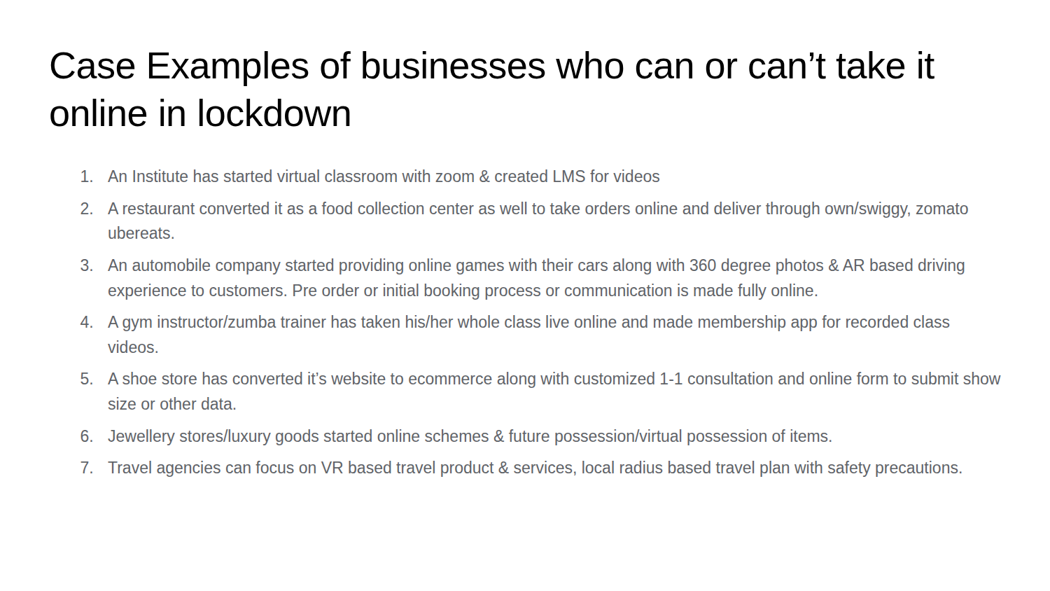Case Examples of businesses who can or can’t take it online in lockdown
An Institute has started virtual classroom with zoom & created LMS for videos
A restaurant converted it as a food collection center as well to take orders online and deliver through own/swiggy, zomato ubereats.
An automobile company started providing online games with their cars along with 360 degree photos & AR based driving experience to customers. Pre order or initial booking process or communication is made fully online.
A gym instructor/zumba trainer has taken his/her whole class live online and made membership app for recorded class videos.
A shoe store has converted it’s website to ecommerce along with customized 1-1 consultation and online form to submit show size or other data.
Jewellery stores/luxury goods started online schemes & future possession/virtual possession of items.
Travel agencies can focus on VR based travel product & services, local radius based travel plan with safety precautions.